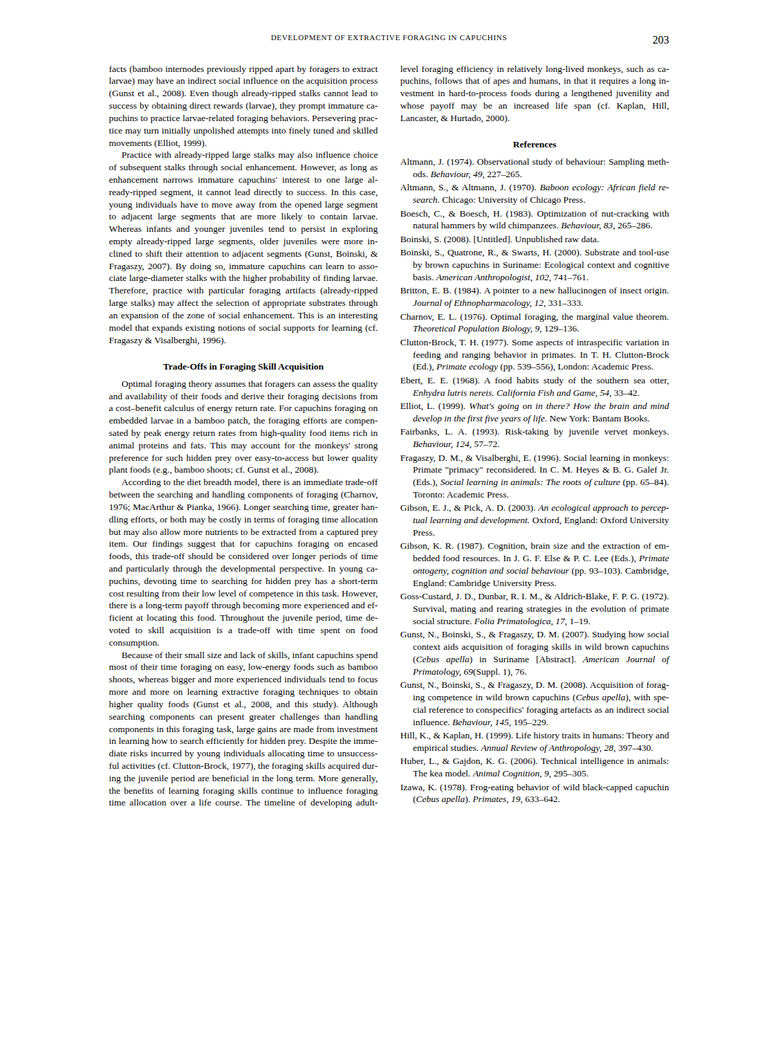Development of Extractive Foraging in Capuchins 203
facts (bamboo internodes previously ripped apart by foragers to extract larvae) may have an indirect social influence on the acquisition process (Gunst et al., 2008). Even though already-ripped stalks cannot lead to success by obtaining direct rewards (larvae), they prompt immature capuchins to practice larvae-related foraging behaviors. Persevering practice may turn initially unpolished attempts into finely tuned and skilled movements (Elliot, 1999).
Practice with already-ripped large stalks may also influence choice of subsequent stalks through social enhancement. However, as long as enhancement narrows immature capuchins' interest to one large already-ripped segment, it cannot lead directly to success. In this case, young individuals have to move away from the opened large segment to adjacent large segments that are more likely to contain larvae. Whereas infants and younger juveniles tend to persist in exploring empty already-ripped large segments, older juveniles were more inclined to shift their attention to adjacent segments (Gunst, Boinski, & Fragaszy, 2007). By doing so, immature capuchins can learn to associate large-diameter stalks with the higher probability of finding larvae. Therefore, practice with particular foraging artifacts (already-ripped large stalks) may affect the selection of appropriate substrates through an expansion of the zone of social enhancement. This is an interesting model that expands existing notions of social supports for learning (cf. Fragaszy & Visalberghi, 1996).
Trade-Offs in Foraging Skill Acquisition
Optimal foraging theory assumes that foragers can assess the quality and availability of their foods and derive their foraging decisions from a cost–benefit calculus of energy return rate. For capuchins foraging on embedded larvae in a bamboo patch, the foraging efforts are compensated by peak energy return rates from high-quality food items rich in animal proteins and fats. This may account for the monkeys' strong preference for such hidden prey over easy-to-access but lower quality plant foods (e.g., bamboo shoots; cf. Gunst et al., 2008).
According to the diet breadth model, there is an immediate trade-off between the searching and handling components of foraging (Charnov, 1976; MacArthur & Pianka, 1966). Longer searching time, greater handling efforts, or both may be costly in terms of foraging time allocation but may also allow more nutrients to be extracted from a captured prey item. Our findings suggest that for capuchins foraging on encased foods, this trade-off should be considered over longer periods of time and particularly through the developmental perspective. In young capuchins, devoting time to searching for hidden prey has a short-term cost resulting from their low level of competence in this task. However, there is a long-term payoff through becoming more experienced and efficient at locating this food. Throughout the juvenile period, time devoted to skill acquisition is a trade-off with time spent on food consumption.
Because of their small size and lack of skills, infant capuchins spend most of their time foraging on easy, low-energy foods such as bamboo shoots, whereas bigger and more experienced individuals tend to focus more and more on learning extractive foraging techniques to obtain higher quality foods (Gunst et al., 2008, and this study). Although searching components can present greater challenges than handling components in this foraging task, large gains are made from investment in learning how to search efficiently for hidden prey. Despite the immediate risks incurred by young individuals allocating time to unsuccessful activities (cf. Clutton-Brock, 1977), the foraging skills acquired during the juvenile period are beneficial in the long term. More generally, the benefits of learning foraging skills continue to influence foraging time allocation over a life course. The timeline of developing adult-level foraging efficiency in relatively long-lived monkeys, such as capuchins, follows that of apes and humans, in that it requires a long investment in hard-to-process foods during a lengthened juvenility and whose payoff may be an increased life span (cf. Kaplan, Hill, Lancaster, & Hurtado, 2000).
References
Altmann, J. (1974). Observational study of behaviour: Sampling methods. Behaviour, 49, 227–265.
Altmann, S., & Altmann, J. (1970). Baboon ecology: African field research. Chicago: University of Chicago Press.
Boesch, C., & Boesch, H. (1983). Optimization of nut-cracking with natural hammers by wild chimpanzees. Behaviour, 83, 265–286.
Boinski, S. (2008). [Untitled]. Unpublished raw data.
Boinski, S., Quatrone, R., & Swarts, H. (2000). Substrate and tool-use by brown capuchins in Suriname: Ecological context and cognitive basis. American Anthropologist, 102, 741–761.
Britton, E. B. (1984). A pointer to a new hallucinogen of insect origin. Journal of Ethnopharmacology, 12, 331–333.
Charnov, E. L. (1976). Optimal foraging, the marginal value theorem. Theoretical Population Biology, 9, 129–136.
Clutton-Brock, T. H. (1977). Some aspects of intraspecific variation in feeding and ranging behavior in primates. In T. H. Clutton-Brock (Ed.), Primate ecology (pp. 539–556), London: Academic Press.
Ebert, E. E. (1968). A food habits study of the southern sea otter, Enhydra lutris nereis. California Fish and Game, 54, 33–42.
Elliot, L. (1999). What's going on in there? How the brain and mind develop in the first five years of life. New York: Bantam Books.
Fairbanks, L. A. (1993). Risk-taking by juvenile vervet monkeys. Behaviour, 124, 57–72.
Fragaszy, D. M., & Visalberghi, E. (1996). Social learning in monkeys: Primate "primacy" reconsidered. In C. M. Heyes & B. G. Galef Jr. (Eds.), Social learning in animals: The roots of culture (pp. 65–84). Toronto: Academic Press.
Gibson, E. J., & Pick, A. D. (2003). An ecological approach to perceptual learning and development. Oxford, England: Oxford University Press.
Gibson, K. R. (1987). Cognition, brain size and the extraction of embedded food resources. In J. G. F. Else & P. C. Lee (Eds.), Primate ontogeny, cognition and social behaviour (pp. 93–103). Cambridge, England: Cambridge University Press.
Goss-Custard, J. D., Dunbar, R. I. M., & Aldrich-Blake, F. P. G. (1972). Survival, mating and rearing strategies in the evolution of primate social structure. Folia Primatologica, 17, 1–19.
Gunst, N., Boinski, S., & Fragaszy, D. M. (2007). Studying how social context aids acquisition of foraging skills in wild brown capuchins (Cebus apella) in Suriname [Abstract]. American Journal of Primatology, 69(Suppl. 1), 76.
Gunst, N., Boinski, S., & Fragaszy, D. M. (2008). Acquisition of foraging competence in wild brown capuchins (Cebus apella), with special reference to conspecifics' foraging artefacts as an indirect social influence. Behaviour, 145, 195–229.
Hill, K., & Kaplan, H. (1999). Life history traits in humans: Theory and empirical studies. Annual Review of Anthropology, 28, 397–430.
Huber, L., & Gajdon, K. G. (2006). Technical intelligence in animals: The kea model. Animal Cognition, 9, 295–305.
Izawa, K. (1978). Frog-eating behavior of wild black-capped capuchin (Cebus apella). Primates, 19, 633–642.